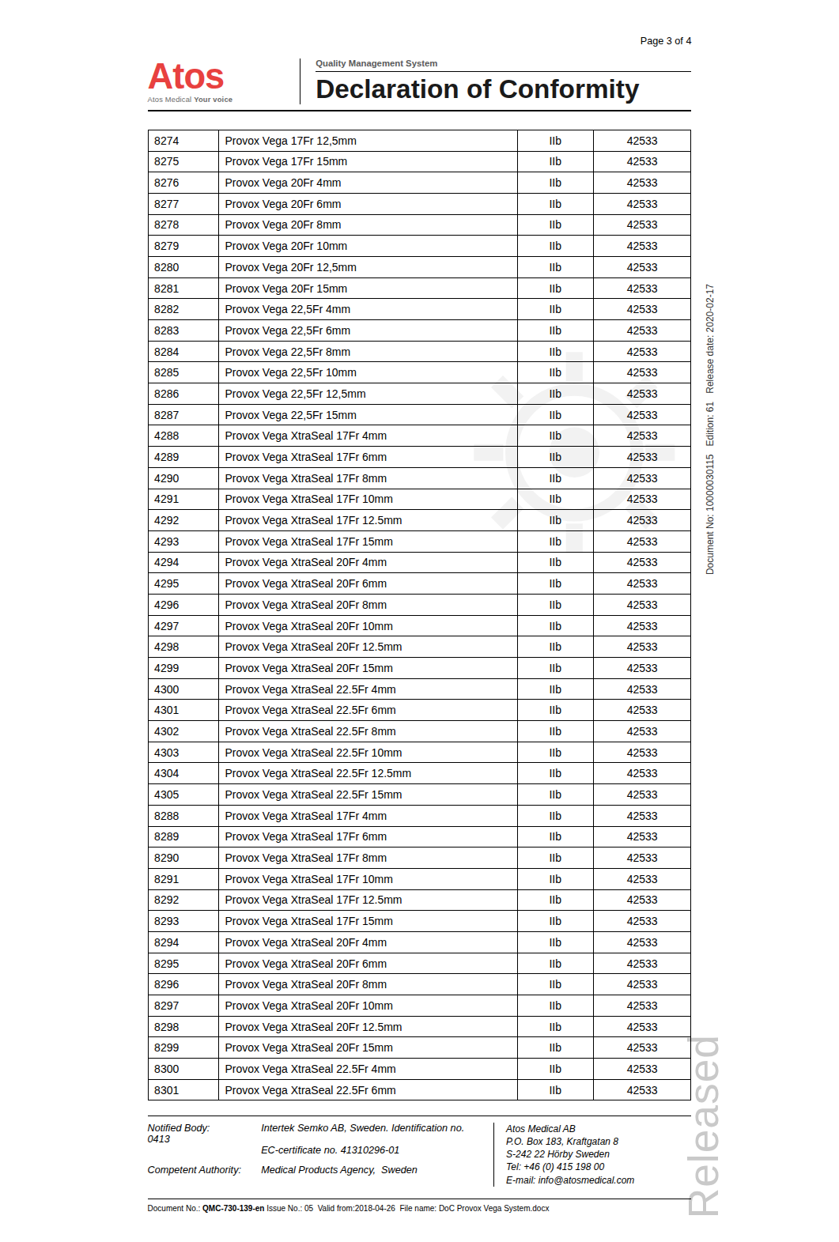Released
Document No: 10000030115 Edition: 61 Release date: 2020-02-17
Page 3 of 4
Atos
Atos Medical Your voice
Quality Management System
Declaration of Conformity
| 8274 | Provox Vega 17Fr 12,5mm | IIb | 42533 |
| 8275 | Provox Vega 17Fr 15mm | IIb | 42533 |
| 8276 | Provox Vega 20Fr 4mm | IIb | 42533 |
| 8277 | Provox Vega 20Fr 6mm | IIb | 42533 |
| 8278 | Provox Vega 20Fr 8mm | IIb | 42533 |
| 8279 | Provox Vega 20Fr 10mm | IIb | 42533 |
| 8280 | Provox Vega 20Fr 12,5mm | IIb | 42533 |
| 8281 | Provox Vega 20Fr 15mm | IIb | 42533 |
| 8282 | Provox Vega 22,5Fr 4mm | IIb | 42533 |
| 8283 | Provox Vega 22,5Fr 6mm | IIb | 42533 |
| 8284 | Provox Vega 22,5Fr 8mm | IIb | 42533 |
| 8285 | Provox Vega 22,5Fr 10mm | IIb | 42533 |
| 8286 | Provox Vega 22,5Fr 12,5mm | IIb | 42533 |
| 8287 | Provox Vega 22,5Fr 15mm | IIb | 42533 |
| 4288 | Provox Vega XtraSeal 17Fr 4mm | IIb | 42533 |
| 4289 | Provox Vega XtraSeal 17Fr 6mm | IIb | 42533 |
| 4290 | Provox Vega XtraSeal 17Fr 8mm | IIb | 42533 |
| 4291 | Provox Vega XtraSeal 17Fr 10mm | IIb | 42533 |
| 4292 | Provox Vega XtraSeal 17Fr 12.5mm | IIb | 42533 |
| 4293 | Provox Vega XtraSeal 17Fr 15mm | IIb | 42533 |
| 4294 | Provox Vega XtraSeal 20Fr 4mm | IIb | 42533 |
| 4295 | Provox Vega XtraSeal 20Fr 6mm | IIb | 42533 |
| 4296 | Provox Vega XtraSeal 20Fr 8mm | IIb | 42533 |
| 4297 | Provox Vega XtraSeal 20Fr 10mm | IIb | 42533 |
| 4298 | Provox Vega XtraSeal 20Fr 12.5mm | IIb | 42533 |
| 4299 | Provox Vega XtraSeal 20Fr 15mm | IIb | 42533 |
| 4300 | Provox Vega XtraSeal 22.5Fr 4mm | IIb | 42533 |
| 4301 | Provox Vega XtraSeal 22.5Fr 6mm | IIb | 42533 |
| 4302 | Provox Vega XtraSeal 22.5Fr 8mm | IIb | 42533 |
| 4303 | Provox Vega XtraSeal 22.5Fr 10mm | IIb | 42533 |
| 4304 | Provox Vega XtraSeal 22.5Fr 12.5mm | IIb | 42533 |
| 4305 | Provox Vega XtraSeal 22.5Fr 15mm | IIb | 42533 |
| 8288 | Provox Vega XtraSeal 17Fr 4mm | IIb | 42533 |
| 8289 | Provox Vega XtraSeal 17Fr 6mm | IIb | 42533 |
| 8290 | Provox Vega XtraSeal 17Fr 8mm | IIb | 42533 |
| 8291 | Provox Vega XtraSeal 17Fr 10mm | IIb | 42533 |
| 8292 | Provox Vega XtraSeal 17Fr 12.5mm | IIb | 42533 |
| 8293 | Provox Vega XtraSeal 17Fr 15mm | IIb | 42533 |
| 8294 | Provox Vega XtraSeal 20Fr 4mm | IIb | 42533 |
| 8295 | Provox Vega XtraSeal 20Fr 6mm | IIb | 42533 |
| 8296 | Provox Vega XtraSeal 20Fr 8mm | IIb | 42533 |
| 8297 | Provox Vega XtraSeal 20Fr 10mm | IIb | 42533 |
| 8298 | Provox Vega XtraSeal 20Fr 12.5mm | IIb | 42533 |
| 8299 | Provox Vega XtraSeal 20Fr 15mm | IIb | 42533 |
| 8300 | Provox Vega XtraSeal 22.5Fr 4mm | IIb | 42533 |
| 8301 | Provox Vega XtraSeal 22.5Fr 6mm | IIb | 42533 |
Notified Body: Intertek Semko AB, Sweden. Identification no. 0413
EC-certificate no. 41310296-01
Competent Authority: Medical Products Agency, Sweden
Atos Medical AB
P.O. Box 183, Kraftgatan 8
S-242 22 Hörby Sweden
Tel: +46 (0) 415 198 00
E-mail: info@atosmedical.com
Document No.: QMC-730-139-en Issue No.: 05 Valid from:2018-04-26 File name: DoC Provox Vega System.docx